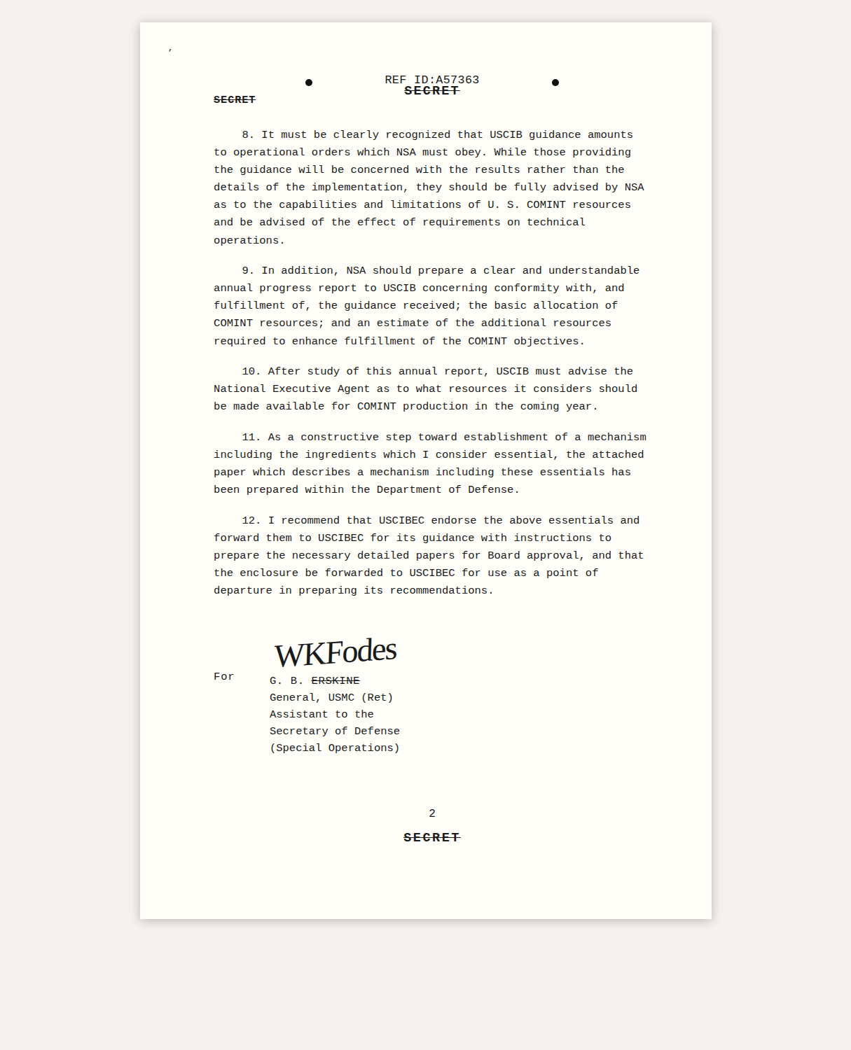,
REF ID:A57363
SECRET
SECRET
8. It must be clearly recognized that USCIB guidance amounts to operational orders which NSA must obey. While those providing the guidance will be concerned with the results rather than the details of the implementation, they should be fully advised by NSA as to the capabilities and limitations of U. S. COMINT resources and be advised of the effect of requirements on technical operations.
9. In addition, NSA should prepare a clear and understandable annual progress report to USCIB concerning conformity with, and fulfillment of, the guidance received; the basic allocation of COMINT resources; and an estimate of the additional resources required to enhance fulfillment of the COMINT objectives.
10. After study of this annual report, USCIB must advise the National Executive Agent as to what resources it considers should be made available for COMINT production in the coming year.
11. As a constructive step toward establishment of a mechanism including the ingredients which I consider essential, the attached paper which describes a mechanism including these essentials has been prepared within the Department of Defense.
12. I recommend that USCIBEC endorse the above essentials and forward them to USCIBEC for its guidance with instructions to prepare the necessary detailed papers for Board approval, and that the enclosure be forwarded to USCIBEC for use as a point of departure in preparing its recommendations.
For
WKFodes
G. B. ERSKINE
General, USMC (Ret)
Assistant to the
Secretary of Defense
(Special Operations)
2
SECRET